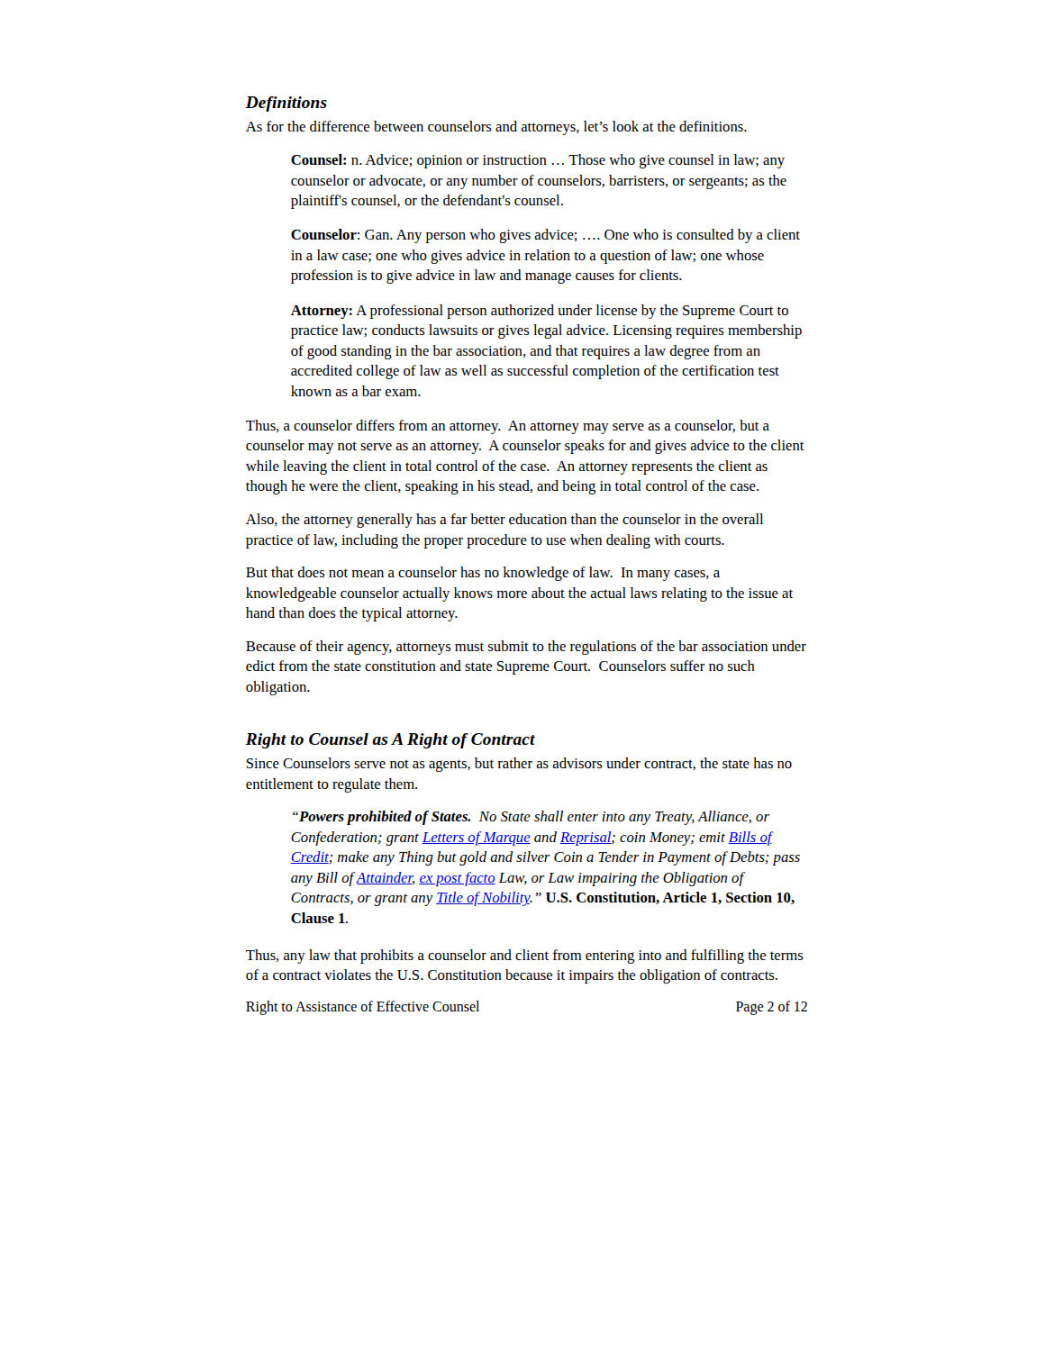Definitions
As for the difference between counselors and attorneys, let’s look at the definitions.
Counsel: n. Advice; opinion or instruction … Those who give counsel in law; any counselor or advocate, or any number of counselors, barristers, or sergeants; as the plaintiff's counsel, or the defendant's counsel.
Counselor: Gan. Any person who gives advice; …. One who is consulted by a client in a law case; one who gives advice in relation to a question of law; one whose profession is to give advice in law and manage causes for clients.
Attorney: A professional person authorized under license by the Supreme Court to practice law; conducts lawsuits or gives legal advice. Licensing requires membership of good standing in the bar association, and that requires a law degree from an accredited college of law as well as successful completion of the certification test known as a bar exam.
Thus, a counselor differs from an attorney. An attorney may serve as a counselor, but a counselor may not serve as an attorney. A counselor speaks for and gives advice to the client while leaving the client in total control of the case. An attorney represents the client as though he were the client, speaking in his stead, and being in total control of the case.
Also, the attorney generally has a far better education than the counselor in the overall practice of law, including the proper procedure to use when dealing with courts.
But that does not mean a counselor has no knowledge of law. In many cases, a knowledgeable counselor actually knows more about the actual laws relating to the issue at hand than does the typical attorney.
Because of their agency, attorneys must submit to the regulations of the bar association under edict from the state constitution and state Supreme Court. Counselors suffer no such obligation.
Right to Counsel as A Right of Contract
Since Counselors serve not as agents, but rather as advisors under contract, the state has no entitlement to regulate them.
“Powers prohibited of States. No State shall enter into any Treaty, Alliance, or Confederation; grant Letters of Marque and Reprisal; coin Money; emit Bills of Credit; make any Thing but gold and silver Coin a Tender in Payment of Debts; pass any Bill of Attainder, ex post facto Law, or Law impairing the Obligation of Contracts, or grant any Title of Nobility.” U.S. Constitution, Article 1, Section 10, Clause 1.
Thus, any law that prohibits a counselor and client from entering into and fulfilling the terms of a contract violates the U.S. Constitution because it impairs the obligation of contracts.
Right to Assistance of Effective Counsel
Page 2 of 12